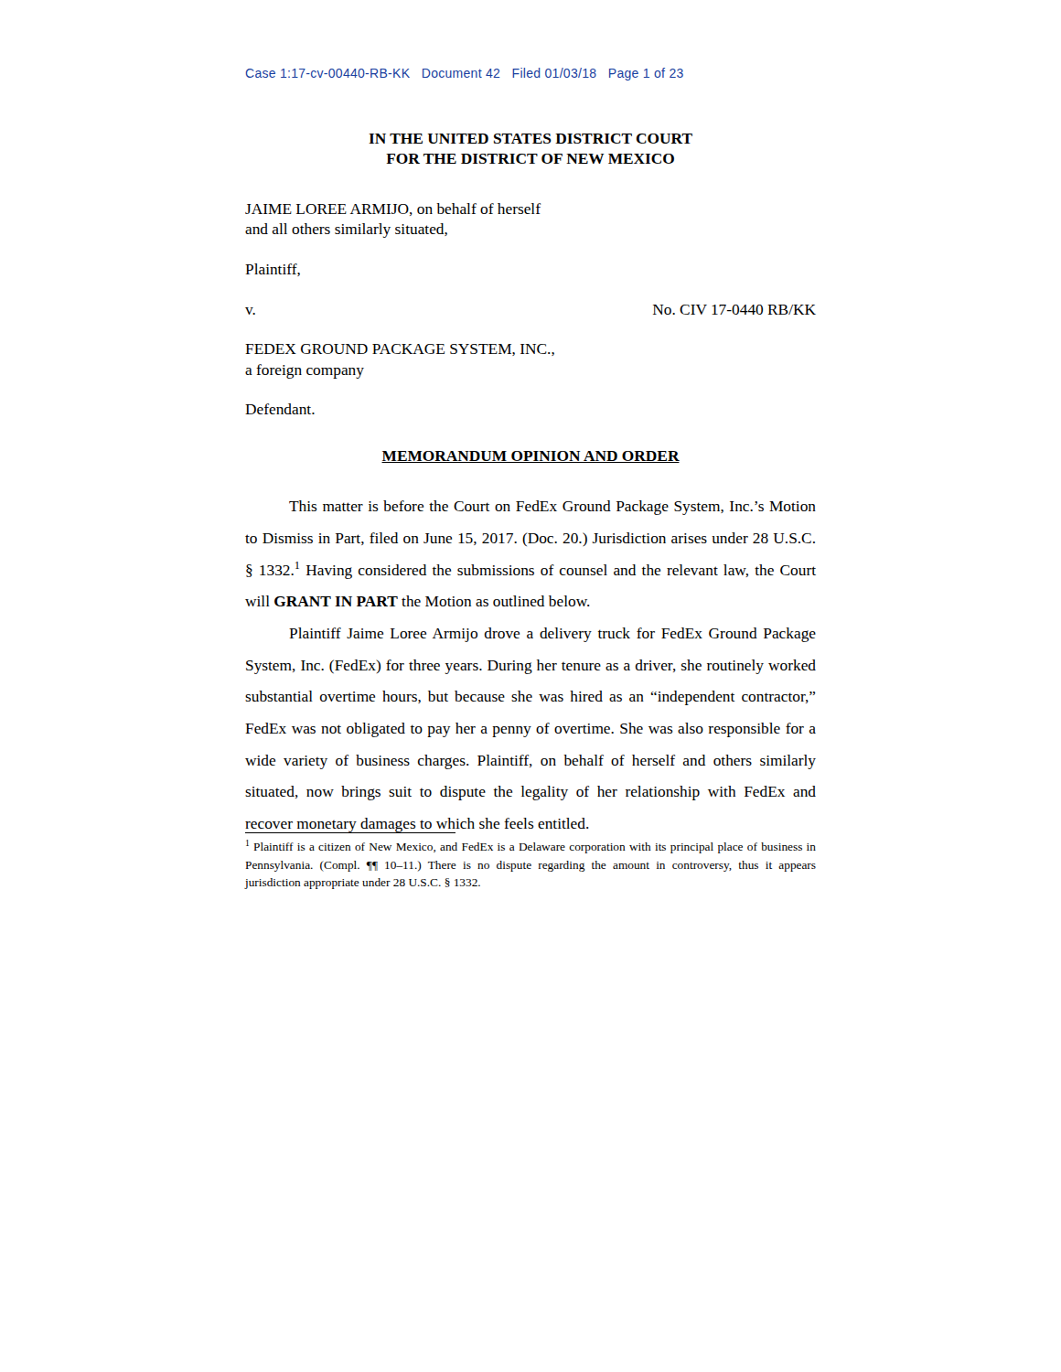Case 1:17-cv-00440-RB-KK Document 42 Filed 01/03/18 Page 1 of 23
IN THE UNITED STATES DISTRICT COURT
FOR THE DISTRICT OF NEW MEXICO
JAIME LOREE ARMIJO, on behalf of herself
and all others similarly situated,
Plaintiff,
v.
No. CIV 17-0440 RB/KK
FEDEX GROUND PACKAGE SYSTEM, INC.,
a foreign company
Defendant.
MEMORANDUM OPINION AND ORDER
This matter is before the Court on FedEx Ground Package System, Inc.’s Motion to Dismiss in Part, filed on June 15, 2017. (Doc. 20.) Jurisdiction arises under 28 U.S.C. § 1332.1 Having considered the submissions of counsel and the relevant law, the Court will GRANT IN PART the Motion as outlined below.
Plaintiff Jaime Loree Armijo drove a delivery truck for FedEx Ground Package System, Inc. (FedEx) for three years. During her tenure as a driver, she routinely worked substantial overtime hours, but because she was hired as an “independent contractor,” FedEx was not obligated to pay her a penny of overtime. She was also responsible for a wide variety of business charges. Plaintiff, on behalf of herself and others similarly situated, now brings suit to dispute the legality of her relationship with FedEx and recover monetary damages to which she feels entitled.
1 Plaintiff is a citizen of New Mexico, and FedEx is a Delaware corporation with its principal place of business in Pennsylvania. (Compl. ¶¶ 10–11.) There is no dispute regarding the amount in controversy, thus it appears jurisdiction appropriate under 28 U.S.C. § 1332.